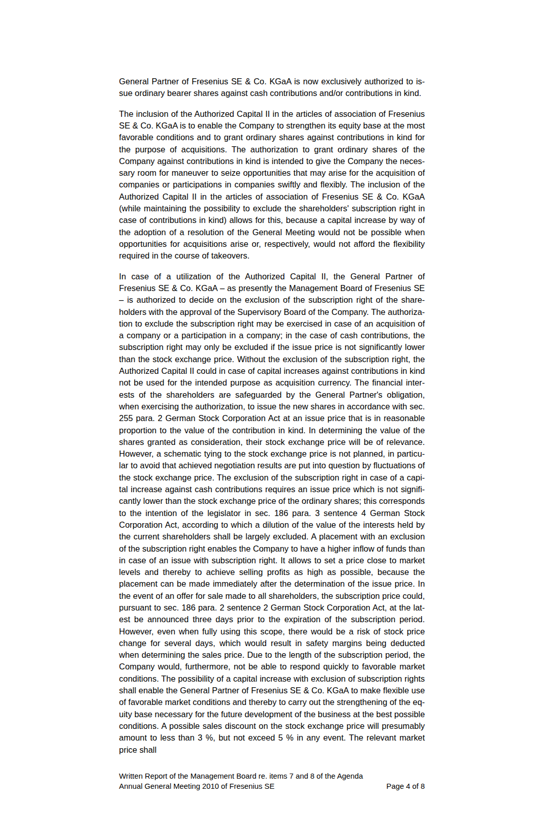General Partner of Fresenius SE & Co. KGaA is now exclusively authorized to issue ordinary bearer shares against cash contributions and/or contributions in kind.
The inclusion of the Authorized Capital II in the articles of association of Fresenius SE & Co. KGaA is to enable the Company to strengthen its equity base at the most favorable conditions and to grant ordinary shares against contributions in kind for the purpose of acquisitions. The authorization to grant ordinary shares of the Company against contributions in kind is intended to give the Company the necessary room for maneuver to seize opportunities that may arise for the acquisition of companies or participations in companies swiftly and flexibly. The inclusion of the Authorized Capital II in the articles of association of Fresenius SE & Co. KGaA (while maintaining the possibility to exclude the shareholders' subscription right in case of contributions in kind) allows for this, because a capital increase by way of the adoption of a resolution of the General Meeting would not be possible when opportunities for acquisitions arise or, respectively, would not afford the flexibility required in the course of takeovers.
In case of a utilization of the Authorized Capital II, the General Partner of Fresenius SE & Co. KGaA – as presently the Management Board of Fresenius SE – is authorized to decide on the exclusion of the subscription right of the shareholders with the approval of the Supervisory Board of the Company. The authorization to exclude the subscription right may be exercised in case of an acquisition of a company or a participation in a company; in the case of cash contributions, the subscription right may only be excluded if the issue price is not significantly lower than the stock exchange price. Without the exclusion of the subscription right, the Authorized Capital II could in case of capital increases against contributions in kind not be used for the intended purpose as acquisition currency. The financial interests of the shareholders are safeguarded by the General Partner's obligation, when exercising the authorization, to issue the new shares in accordance with sec. 255 para. 2 German Stock Corporation Act at an issue price that is in reasonable proportion to the value of the contribution in kind. In determining the value of the shares granted as consideration, their stock exchange price will be of relevance. However, a schematic tying to the stock exchange price is not planned, in particular to avoid that achieved negotiation results are put into question by fluctuations of the stock exchange price. The exclusion of the subscription right in case of a capital increase against cash contributions requires an issue price which is not significantly lower than the stock exchange price of the ordinary shares; this corresponds to the intention of the legislator in sec. 186 para. 3 sentence 4 German Stock Corporation Act, according to which a dilution of the value of the interests held by the current shareholders shall be largely excluded. A placement with an exclusion of the subscription right enables the Company to have a higher inflow of funds than in case of an issue with subscription right. It allows to set a price close to market levels and thereby to achieve selling profits as high as possible, because the placement can be made immediately after the determination of the issue price. In the event of an offer for sale made to all shareholders, the subscription price could, pursuant to sec. 186 para. 2 sentence 2 German Stock Corporation Act, at the latest be announced three days prior to the expiration of the subscription period. However, even when fully using this scope, there would be a risk of stock price change for several days, which would result in safety margins being deducted when determining the sales price. Due to the length of the subscription period, the Company would, furthermore, not be able to respond quickly to favorable market conditions. The possibility of a capital increase with exclusion of subscription rights shall enable the General Partner of Fresenius SE & Co. KGaA to make flexible use of favorable market conditions and thereby to carry out the strengthening of the equity base necessary for the future development of the business at the best possible conditions. A possible sales discount on the stock exchange price will presumably amount to less than 3 %, but not exceed 5 % in any event. The relevant market price shall
Written Report of the Management Board re. items 7 and 8 of the Agenda
Annual General Meeting 2010 of Fresenius SE
Page 4 of 8